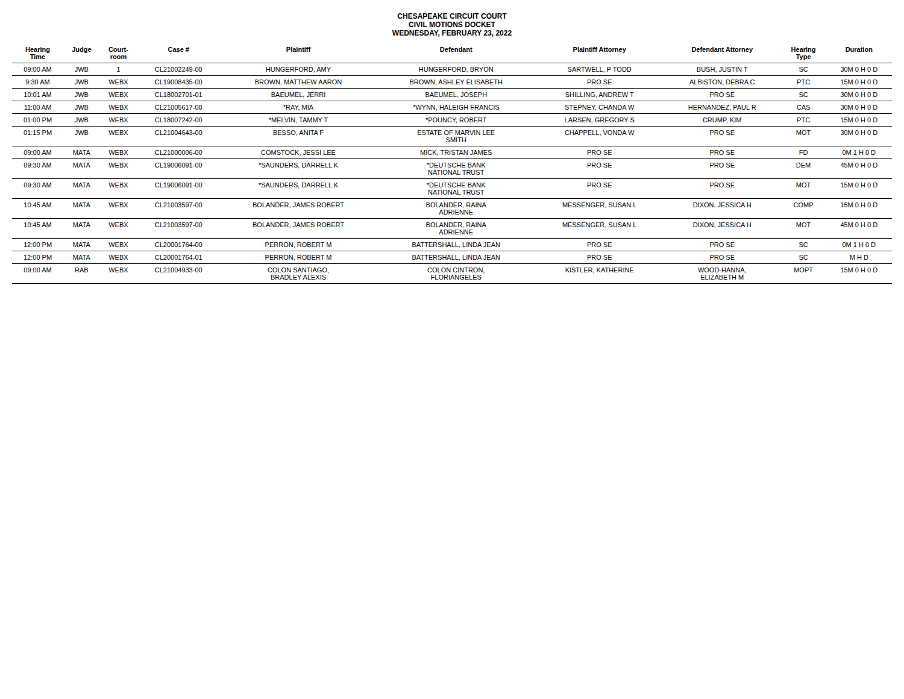CHESAPEAKE CIRCUIT COURT
CIVIL MOTIONS DOCKET
WEDNESDAY, FEBRUARY 23, 2022
| Hearing Time | Judge | Court- room | Case # | Plaintiff | Defendant | Plaintiff Attorney | Defendant Attorney | Hearing Type | Duration |
| --- | --- | --- | --- | --- | --- | --- | --- | --- | --- |
| 09:00 AM | JWB | 1 | CL21002249-00 | HUNGERFORD, AMY | HUNGERFORD, BRYON | SARTWELL, P TODD | BUSH, JUSTIN T | SC | 30M 0 H 0 D |
| 9:30 AM | JWB | WEBX | CL19008435-00 | BROWN, MATTHEW AARON | BROWN, ASHLEY ELISABETH | PRO SE | ALBISTON, DEBRA C | PTC | 15M 0 H 0 D |
| 10:01 AM | JWB | WEBX | CL18002701-01 | BAEUMEL, JERRI | BAEUMEL, JOSEPH | SHILLING, ANDREW T | PRO SE | SC | 30M 0 H 0 D |
| 11:00 AM | JWB | WEBX | CL21005617-00 | *RAY, MIA | *WYNN, HALEIGH FRANCIS | STEPNEY, CHANDA W | HERNANDEZ, PAUL R | CAS | 30M 0 H 0 D |
| 01:00 PM | JWB | WEBX | CL18007242-00 | *MELVIN, TAMMY T | *POUNCY, ROBERT | LARSEN, GREGORY S | CRUMP, KIM | PTC | 15M 0 H 0 D |
| 01:15 PM | JWB | WEBX | CL21004643-00 | BESSO, ANITA F | ESTATE OF MARVIN LEE SMITH | CHAPPELL, VONDA W | PRO SE | MOT | 30M 0 H 0 D |
| 09:00 AM | MATA | WEBX | CL21000006-00 | COMSTOCK, JESSI LEE | MICK, TRISTAN JAMES | PRO SE | PRO SE | FD | 0M 1 H 0 D |
| 09:30 AM | MATA | WEBX | CL19006091-00 | *SAUNDERS, DARRELL K | *DEUTSCHE BANK NATIONAL TRUST | PRO SE | PRO SE | DEM | 45M 0 H 0 D |
| 09:30 AM | MATA | WEBX | CL19006091-00 | *SAUNDERS, DARRELL K | *DEUTSCHE BANK NATIONAL TRUST | PRO SE | PRO SE | MOT | 15M 0 H 0 D |
| 10:45 AM | MATA | WEBX | CL21003597-00 | BOLANDER, JAMES ROBERT | BOLANDER, RAINA ADRIENNE | MESSENGER, SUSAN L | DIXON, JESSICA H | COMP | 15M 0 H 0 D |
| 10:45 AM | MATA | WEBX | CL21003597-00 | BOLANDER, JAMES ROBERT | BOLANDER, RAINA ADRIENNE | MESSENGER, SUSAN L | DIXON, JESSICA H | MOT | 45M 0 H 0 D |
| 12:00 PM | MATA | WEBX | CL20001764-00 | PERRON, ROBERT M | BATTERSHALL, LINDA JEAN | PRO SE | PRO SE | SC | 0M 1 H 0 D |
| 12:00 PM | MATA | WEBX | CL20001764-01 | PERRON, ROBERT M | BATTERSHALL, LINDA JEAN | PRO SE | PRO SE | SC | M H D |
| 09:00 AM | RAB | WEBX | CL21004933-00 | COLON SANTIAGO, BRADLEY ALEXIS | COLON CINTRON, FLORIANGELES | KISTLER, KATHERINE | WOOD-HANNA, ELIZABETH M | MOPT | 15M 0 H 0 D |